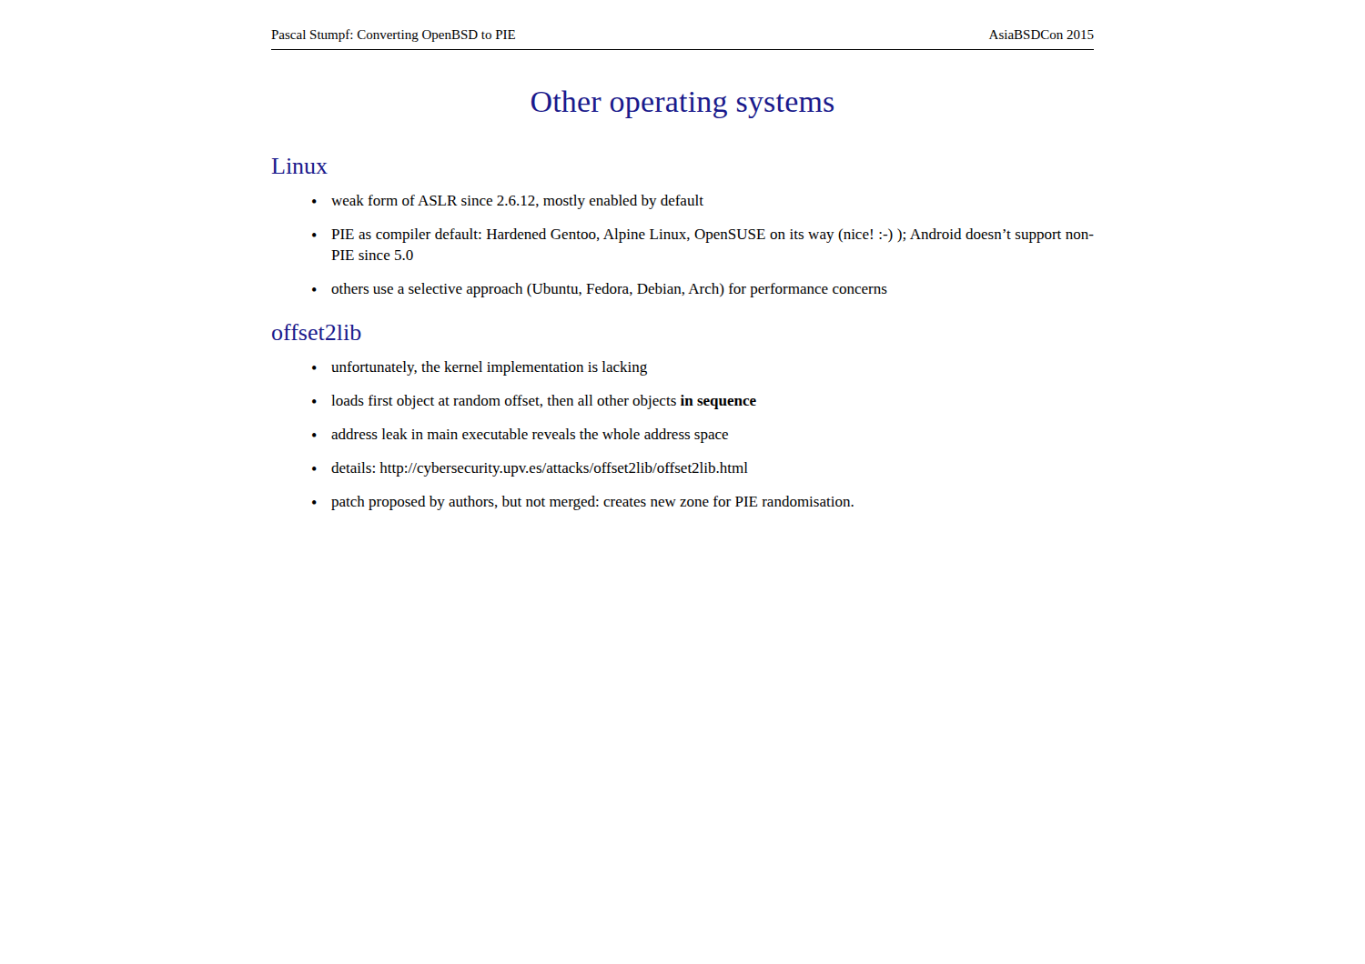Pascal Stumpf: Converting OpenBSD to PIE
AsiaBSDCon 2015
Other operating systems
Linux
weak form of ASLR since 2.6.12, mostly enabled by default
PIE as compiler default: Hardened Gentoo, Alpine Linux, OpenSUSE on its way (nice! :-) ); Android doesn’t support non-PIE since 5.0
others use a selective approach (Ubuntu, Fedora, Debian, Arch) for performance concerns
offset2lib
unfortunately, the kernel implementation is lacking
loads first object at random offset, then all other objects in sequence
address leak in main executable reveals the whole address space
details: http://cybersecurity.upv.es/attacks/offset2lib/offset2lib.html
patch proposed by authors, but not merged: creates new zone for PIE randomisation.